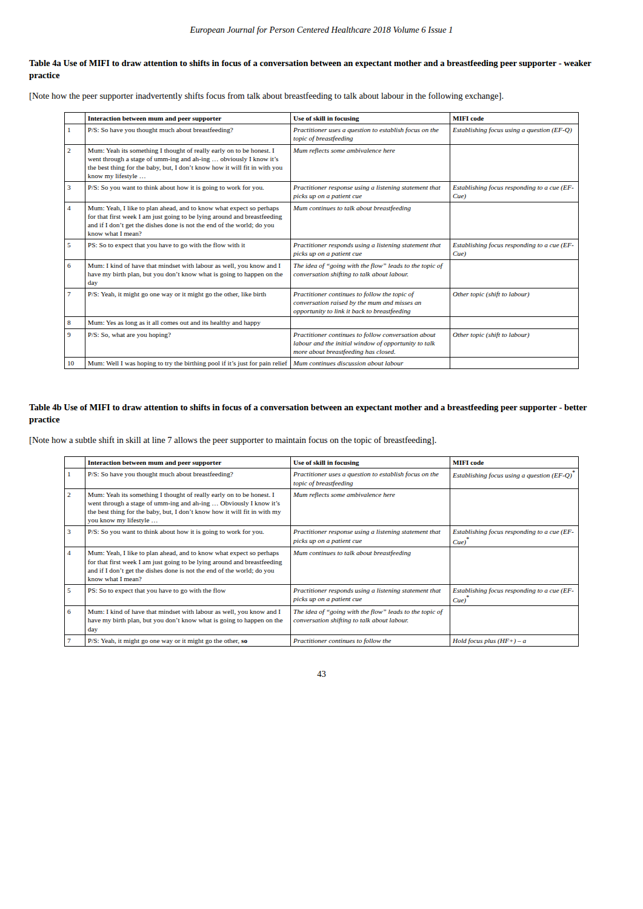European Journal for Person Centered Healthcare 2018 Volume 6 Issue 1
Table 4a Use of MIFI to draw attention to shifts in focus of a conversation between an expectant mother and a breastfeeding peer supporter - weaker practice
[Note how the peer supporter inadvertently shifts focus from talk about breastfeeding to talk about labour in the following exchange].
| | Interaction between mum and peer supporter | Use of skill in focusing | MIFI code |
| --- | --- | --- | --- |
| 1 | P/S: So have you thought much about breastfeeding? | Practitioner uses a question to establish focus on the topic of breastfeeding | Establishing focus using a question (EF-Q) |
| 2 | Mum: Yeah its something I thought of really early on to be honest. I went through a stage of umm-ing and ah-ing … obviously I know it’s the best thing for the baby, but, I don’t know how it will fit in with you know my lifestyle … | Mum reflects some ambivalence here | |
| 3 | P/S: So you want to think about how it is going to work for you. | Practitioner response using a listening statement that picks up on a patient cue | Establishing focus responding to a cue (EF-Cue) |
| 4 | Mum: Yeah, I like to plan ahead, and to know what expect so perhaps for that first week I am just going to be lying around and breastfeeding and if I don’t get the dishes done is not the end of the world; do you know what I mean? | Mum continues to talk about breastfeeding | |
| 5 | PS: So to expect that you have to go with the flow with it | Practitioner responds using a listening statement that picks up on a patient cue | Establishing focus responding to a cue (EF-Cue) |
| 6 | Mum: I kind of have that mindset with labour as well, you know and I have my birth plan, but you don’t know what is going to happen on the day | The idea of “going with the flow” leads to the topic of conversation shifting to talk about labour. | |
| 7 | P/S: Yeah, it might go one way or it might go the other, like birth | Practitioner continues to follow the topic of conversation raised by the mum and misses an opportunity to link it back to breastfeeding | Other topic (shift to labour) |
| 8 | Mum: Yes as long as it all comes out and its healthy and happy | | |
| 9 | P/S: So, what are you hoping? | Practitioner continues to follow conversation about labour and the initial window of opportunity to talk more about breastfeeding has closed. | Other topic (shift to labour) |
| 10 | Mum: Well I was hoping to try the birthing pool if it’s just for pain relief | Mum continues discussion about labour | |
Table 4b Use of MIFI to draw attention to shifts in focus of a conversation between an expectant mother and a breastfeeding peer supporter - better practice
[Note how a subtle shift in skill at line 7 allows the peer supporter to maintain focus on the topic of breastfeeding].
| | Interaction between mum and peer supporter | Use of skill in focusing | MIFI code |
| --- | --- | --- | --- |
| 1 | P/S: So have you thought much about breastfeeding? | Practitioner uses a question to establish focus on the topic of breastfeeding | Establishing focus using a question (EF-Q) * |
| 2 | Mum: Yeah its something I thought of really early on to be honest. I went through a stage of umm-ing and ah-ing … Obviously I know it’s the best thing for the baby, but, I don’t know how it will fit in with my you know my lifestyle … | Mum reflects some ambivalence here | |
| 3 | P/S: So you want to think about how it is going to work for you. | Practitioner response using a listening statement that picks up on a patient cue | Establishing focus responding to a cue (EF-Cue) * |
| 4 | Mum: Yeah, I like to plan ahead, and to know what expect so perhaps for that first week I am just going to be lying around and breastfeeding and if I don’t get the dishes done is not the end of the world; do you know what I mean? | Mum continues to talk about breastfeeding | |
| 5 | PS: So to expect that you have to go with the flow | Practitioner responds using a listening statement that picks up on a patient cue | Establishing focus responding to a cue (EF-Cue) * |
| 6 | Mum: I kind of have that mindset with labour as well, you know and I have my birth plan, but you don’t know what is going to happen on the day | The idea of “going with the flow” leads to the topic of conversation shifting to talk about labour. | |
| 7 | P/S: Yeah, it might go one way or it might go the other, so | Practitioner continues to follow the | Hold focus plus (HF+) – a |
43